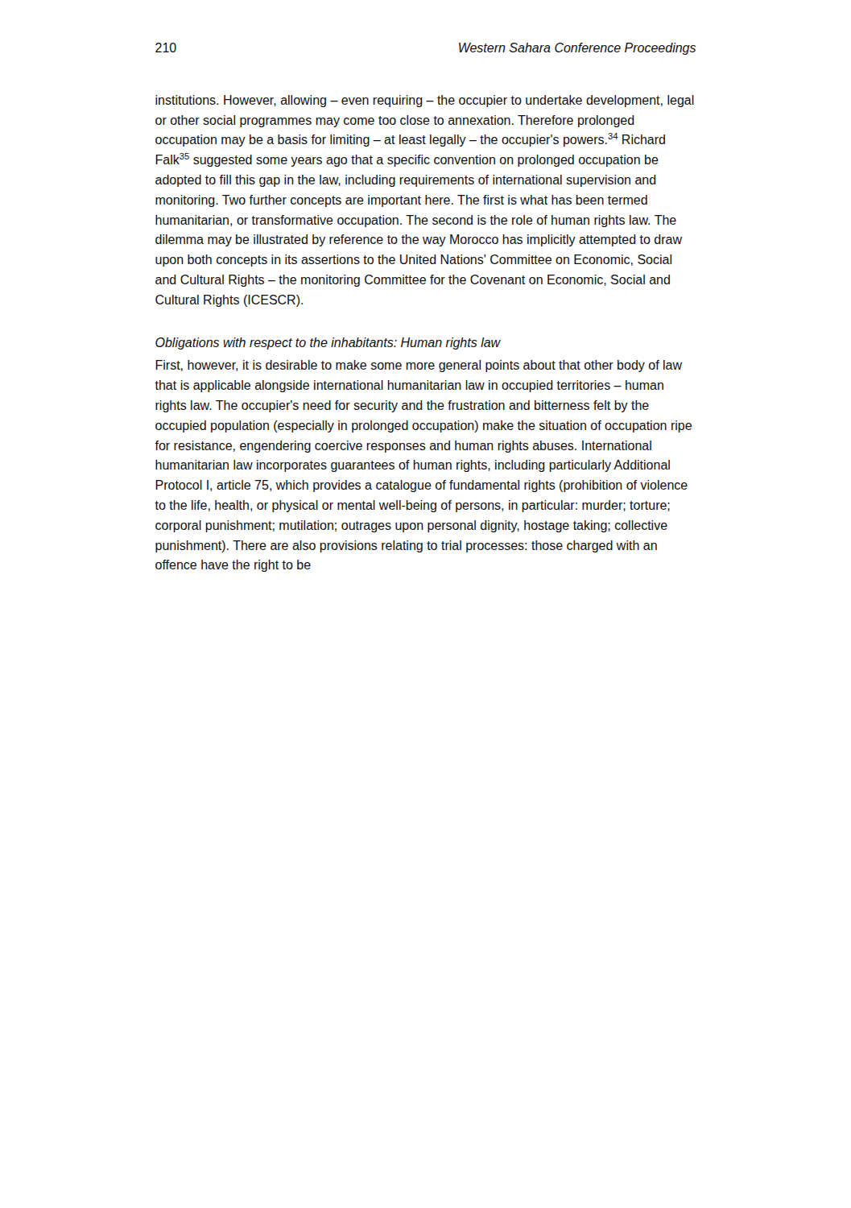210 Western Sahara Conference Proceedings
institutions. However, allowing – even requiring – the occupier to undertake development, legal or other social programmes may come too close to annexation. Therefore prolonged occupation may be a basis for limiting – at least legally – the occupier's powers.34 Richard Falk35 suggested some years ago that a specific convention on prolonged occupation be adopted to fill this gap in the law, including requirements of international supervision and monitoring. Two further concepts are important here. The first is what has been termed humanitarian, or transformative occupation. The second is the role of human rights law. The dilemma may be illustrated by reference to the way Morocco has implicitly attempted to draw upon both concepts in its assertions to the United Nations' Committee on Economic, Social and Cultural Rights – the monitoring Committee for the Covenant on Economic, Social and Cultural Rights (ICESCR).
Obligations with respect to the inhabitants: Human rights law
First, however, it is desirable to make some more general points about that other body of law that is applicable alongside international humanitarian law in occupied territories – human rights law. The occupier's need for security and the frustration and bitterness felt by the occupied population (especially in prolonged occupation) make the situation of occupation ripe for resistance, engendering coercive responses and human rights abuses. International humanitarian law incorporates guarantees of human rights, including particularly Additional Protocol I, article 75, which provides a catalogue of fundamental rights (prohibition of violence to the life, health, or physical or mental well-being of persons, in particular: murder; torture; corporal punishment; mutilation; outrages upon personal dignity, hostage taking; collective punishment). There are also provisions relating to trial processes: those charged with an offence have the right to be